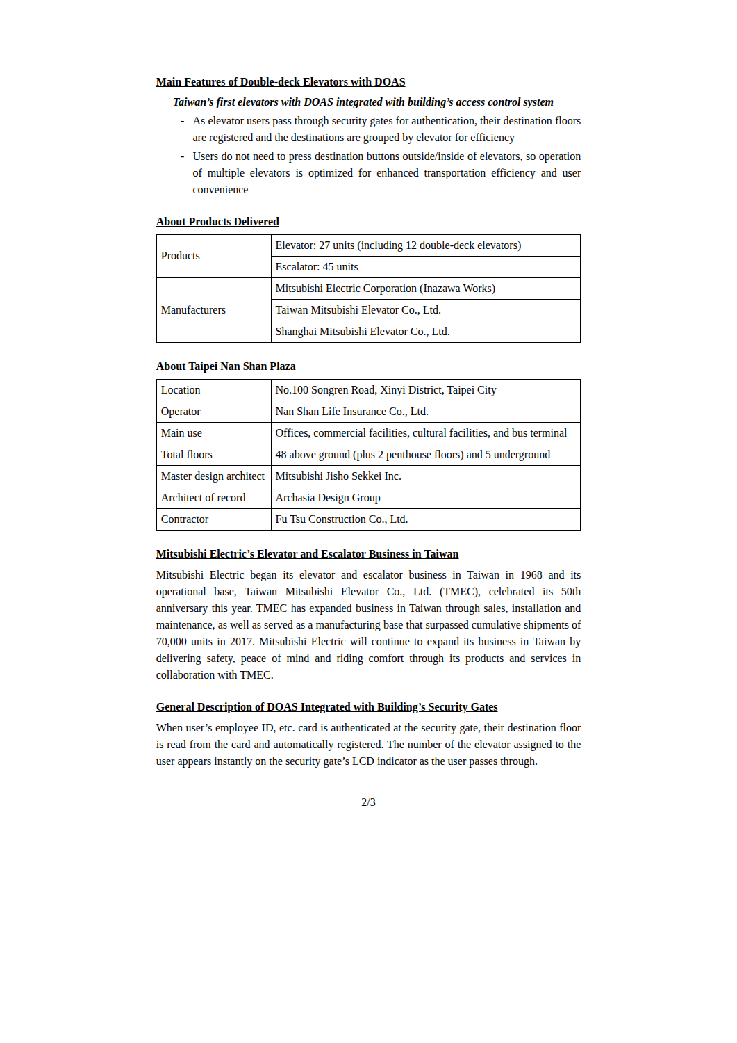Main Features of Double-deck Elevators with DOAS
Taiwan’s first elevators with DOAS integrated with building’s access control system
As elevator users pass through security gates for authentication, their destination floors are registered and the destinations are grouped by elevator for efficiency
Users do not need to press destination buttons outside/inside of elevators, so operation of multiple elevators is optimized for enhanced transportation efficiency and user convenience
About Products Delivered
| Products | Elevator: 27 units (including 12 double-deck elevators) |
| Escalator: 45 units |
| Manufacturers | Mitsubishi Electric Corporation (Inazawa Works) |
| Taiwan Mitsubishi Elevator Co., Ltd. |
| Shanghai Mitsubishi Elevator Co., Ltd. |
About Taipei Nan Shan Plaza
| Location | No.100 Songren Road, Xinyi District, Taipei City |
| Operator | Nan Shan Life Insurance Co., Ltd. |
| Main use | Offices, commercial facilities, cultural facilities, and bus terminal |
| Total floors | 48 above ground (plus 2 penthouse floors) and 5 underground |
| Master design architect | Mitsubishi Jisho Sekkei Inc. |
| Architect of record | Archasia Design Group |
| Contractor | Fu Tsu Construction Co., Ltd. |
Mitsubishi Electric’s Elevator and Escalator Business in Taiwan
Mitsubishi Electric began its elevator and escalator business in Taiwan in 1968 and its operational base, Taiwan Mitsubishi Elevator Co., Ltd. (TMEC), celebrated its 50th anniversary this year. TMEC has expanded business in Taiwan through sales, installation and maintenance, as well as served as a manufacturing base that surpassed cumulative shipments of 70,000 units in 2017. Mitsubishi Electric will continue to expand its business in Taiwan by delivering safety, peace of mind and riding comfort through its products and services in collaboration with TMEC.
General Description of DOAS Integrated with Building’s Security Gates
When user’s employee ID, etc. card is authenticated at the security gate, their destination floor is read from the card and automatically registered. The number of the elevator assigned to the user appears instantly on the security gate’s LCD indicator as the user passes through.
2/3